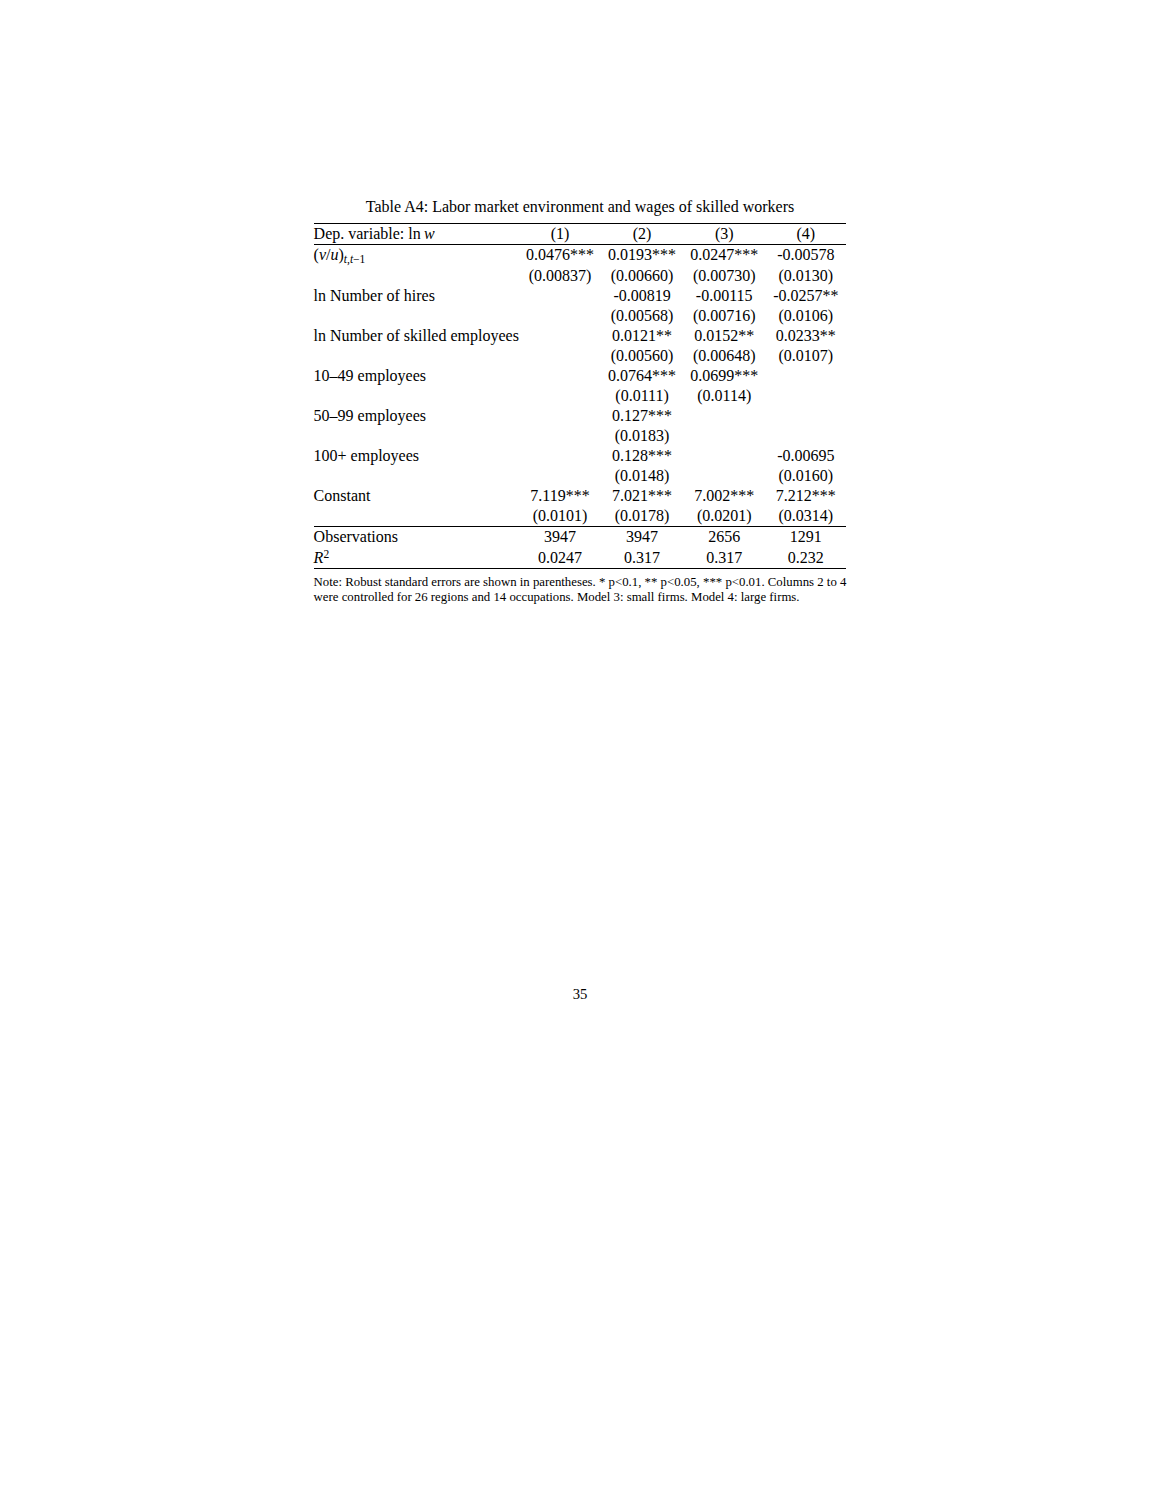Table A4: Labor market environment and wages of skilled workers
| Dep. variable: ln w | (1) | (2) | (3) | (4) |
| ( v / u ) t , t −1 | 0.0476*** | 0.0193*** | 0.0247*** | -0.00578 |
| | (0.00837) | (0.00660) | (0.00730) | (0.0130) |
| ln Number of hires | | -0.00819 | -0.00115 | -0.0257** |
| | | (0.00568) | (0.00716) | (0.0106) |
| ln Number of skilled employees | | 0.0121** | 0.0152** | 0.0233** |
| | | (0.00560) | (0.00648) | (0.0107) |
| 10–49 employees | | 0.0764*** | 0.0699*** | |
| | | (0.0111) | (0.0114) | |
| 50–99 employees | | 0.127*** | | |
| | | (0.0183) | | |
| 100+ employees | | 0.128*** | | -0.00695 |
| | | (0.0148) | | (0.0160) |
| Constant | 7.119*** | 7.021*** | 7.002*** | 7.212*** |
| | (0.0101) | (0.0178) | (0.0201) | (0.0314) |
| Observations | 3947 | 3947 | 2656 | 1291 |
| R 2 | 0.0247 | 0.317 | 0.317 | 0.232 |
Note: Robust standard errors are shown in parentheses. * p<0.1, ** p<0.05, *** p<0.01. Columns 2 to 4 were controlled for 26 regions and 14 occupations. Model 3: small firms. Model 4: large firms.
35